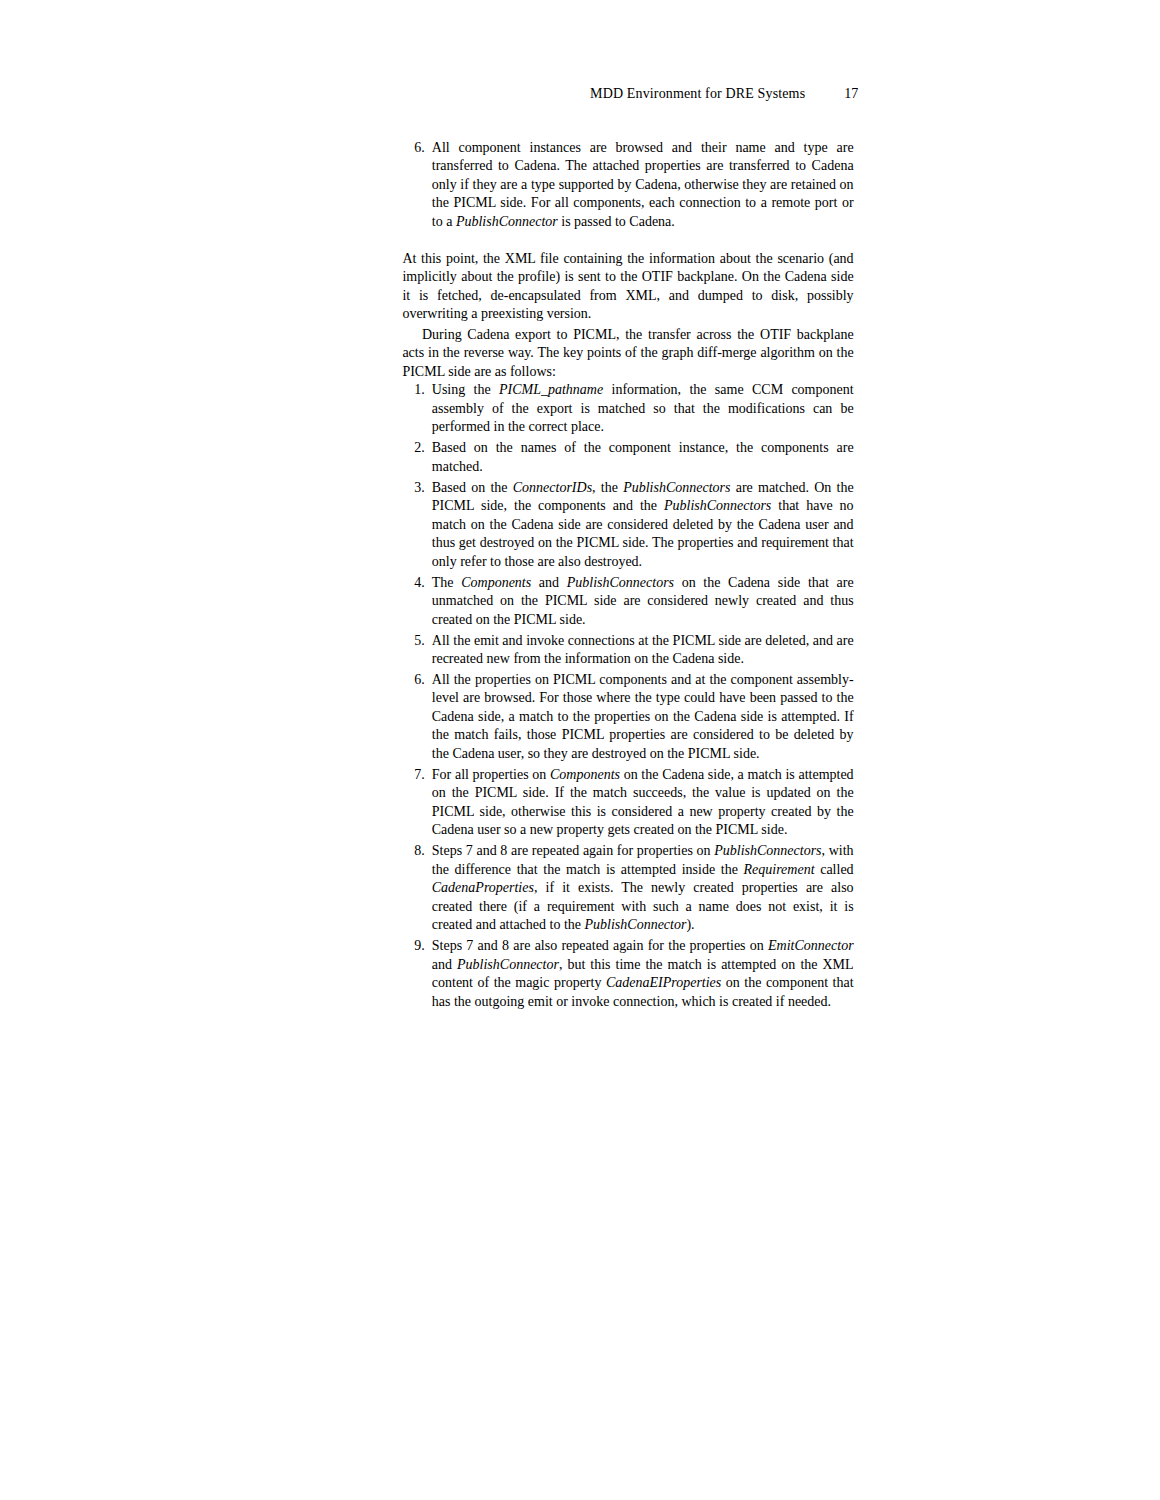MDD Environment for DRE Systems 17
6. All component instances are browsed and their name and type are transferred to Cadena. The attached properties are transferred to Cadena only if they are a type supported by Cadena, otherwise they are retained on the PICML side. For all components, each connection to a remote port or to a PublishConnector is passed to Cadena.
At this point, the XML file containing the information about the scenario (and implicitly about the profile) is sent to the OTIF backplane. On the Cadena side it is fetched, de-encapsulated from XML, and dumped to disk, possibly overwriting a preexisting version.
During Cadena export to PICML, the transfer across the OTIF backplane acts in the reverse way. The key points of the graph diff-merge algorithm on the PICML side are as follows:
1. Using the PICML_pathname information, the same CCM component assembly of the export is matched so that the modifications can be performed in the correct place.
2. Based on the names of the component instance, the components are matched.
3. Based on the ConnectorIDs, the PublishConnectors are matched. On the PICML side, the components and the PublishConnectors that have no match on the Cadena side are considered deleted by the Cadena user and thus get destroyed on the PICML side. The properties and requirement that only refer to those are also destroyed.
4. The Components and PublishConnectors on the Cadena side that are unmatched on the PICML side are considered newly created and thus created on the PICML side.
5. All the emit and invoke connections at the PICML side are deleted, and are recreated new from the information on the Cadena side.
6. All the properties on PICML components and at the component assembly-level are browsed. For those where the type could have been passed to the Cadena side, a match to the properties on the Cadena side is attempted. If the match fails, those PICML properties are considered to be deleted by the Cadena user, so they are destroyed on the PICML side.
7. For all properties on Components on the Cadena side, a match is attempted on the PICML side. If the match succeeds, the value is updated on the PICML side, otherwise this is considered a new property created by the Cadena user so a new property gets created on the PICML side.
8. Steps 7 and 8 are repeated again for properties on PublishConnectors, with the difference that the match is attempted inside the Requirement called CadenaProperties, if it exists. The newly created properties are also created there (if a requirement with such a name does not exist, it is created and attached to the PublishConnector).
9. Steps 7 and 8 are also repeated again for the properties on EmitConnector and PublishConnector, but this time the match is attempted on the XML content of the magic property CadenaEIProperties on the component that has the outgoing emit or invoke connection, which is created if needed.